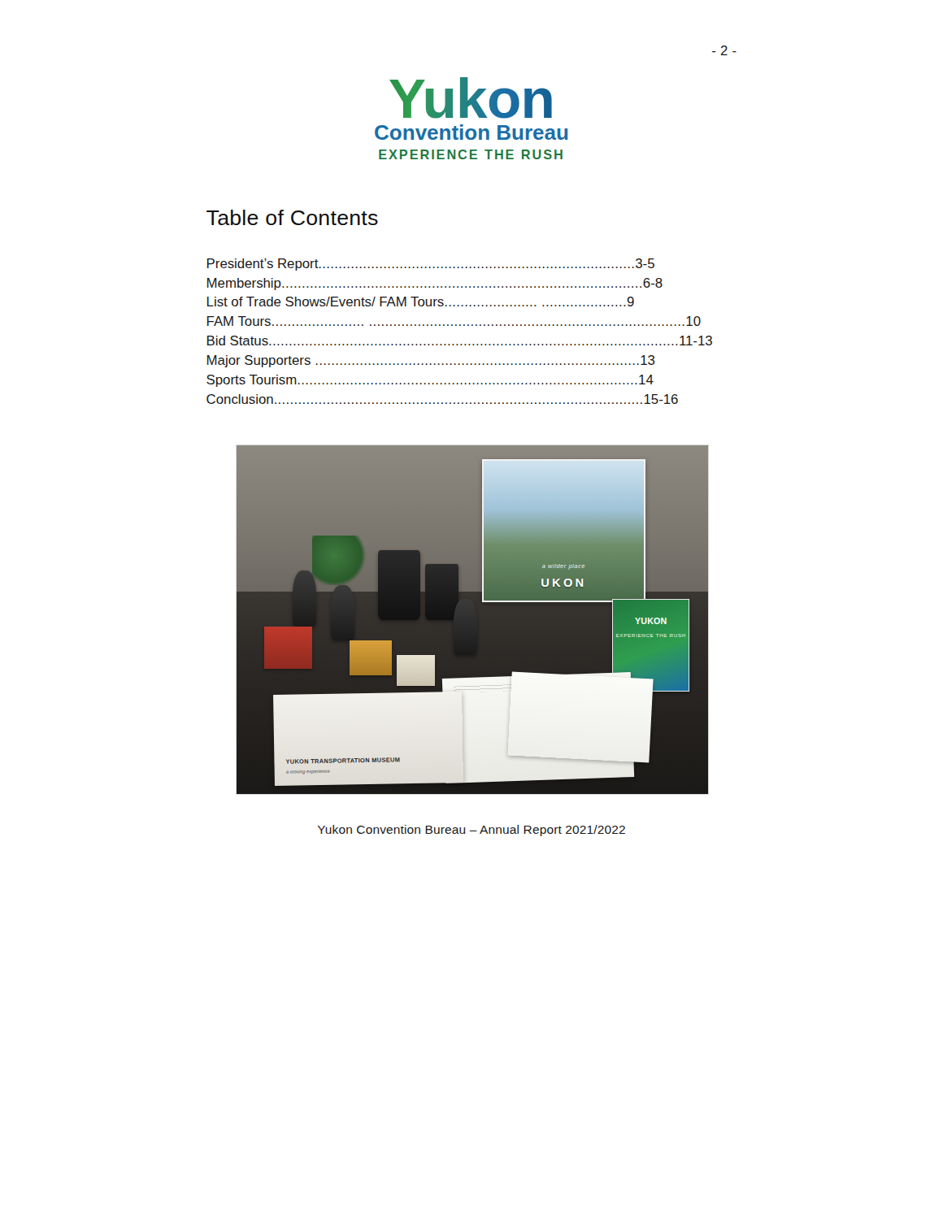- 2 -
Yukon
Convention Bureau
EXPERIENCE THE RUSH
Table of Contents
President’s Report.............................................................................. 3-5
Membership......................................................................................... 6-8
List of Trade Shows/Events/ FAM Tours....................... ..................... 9
FAM Tours....................... .............................................................................. 10
Bid Status..................................................................................................... 11-13
Major Supporters ................................................................................ 13
Sports Tourism.................................................................................... 14
Conclusion........................................................................................... 15-16
a wilder place
UKON
YUKON
EXPERIENCE THE RUSH
YUKON TRANSPORTATION MUSEUM
a moving experience
Yukon Convention Bureau – Annual Report 2021/2022